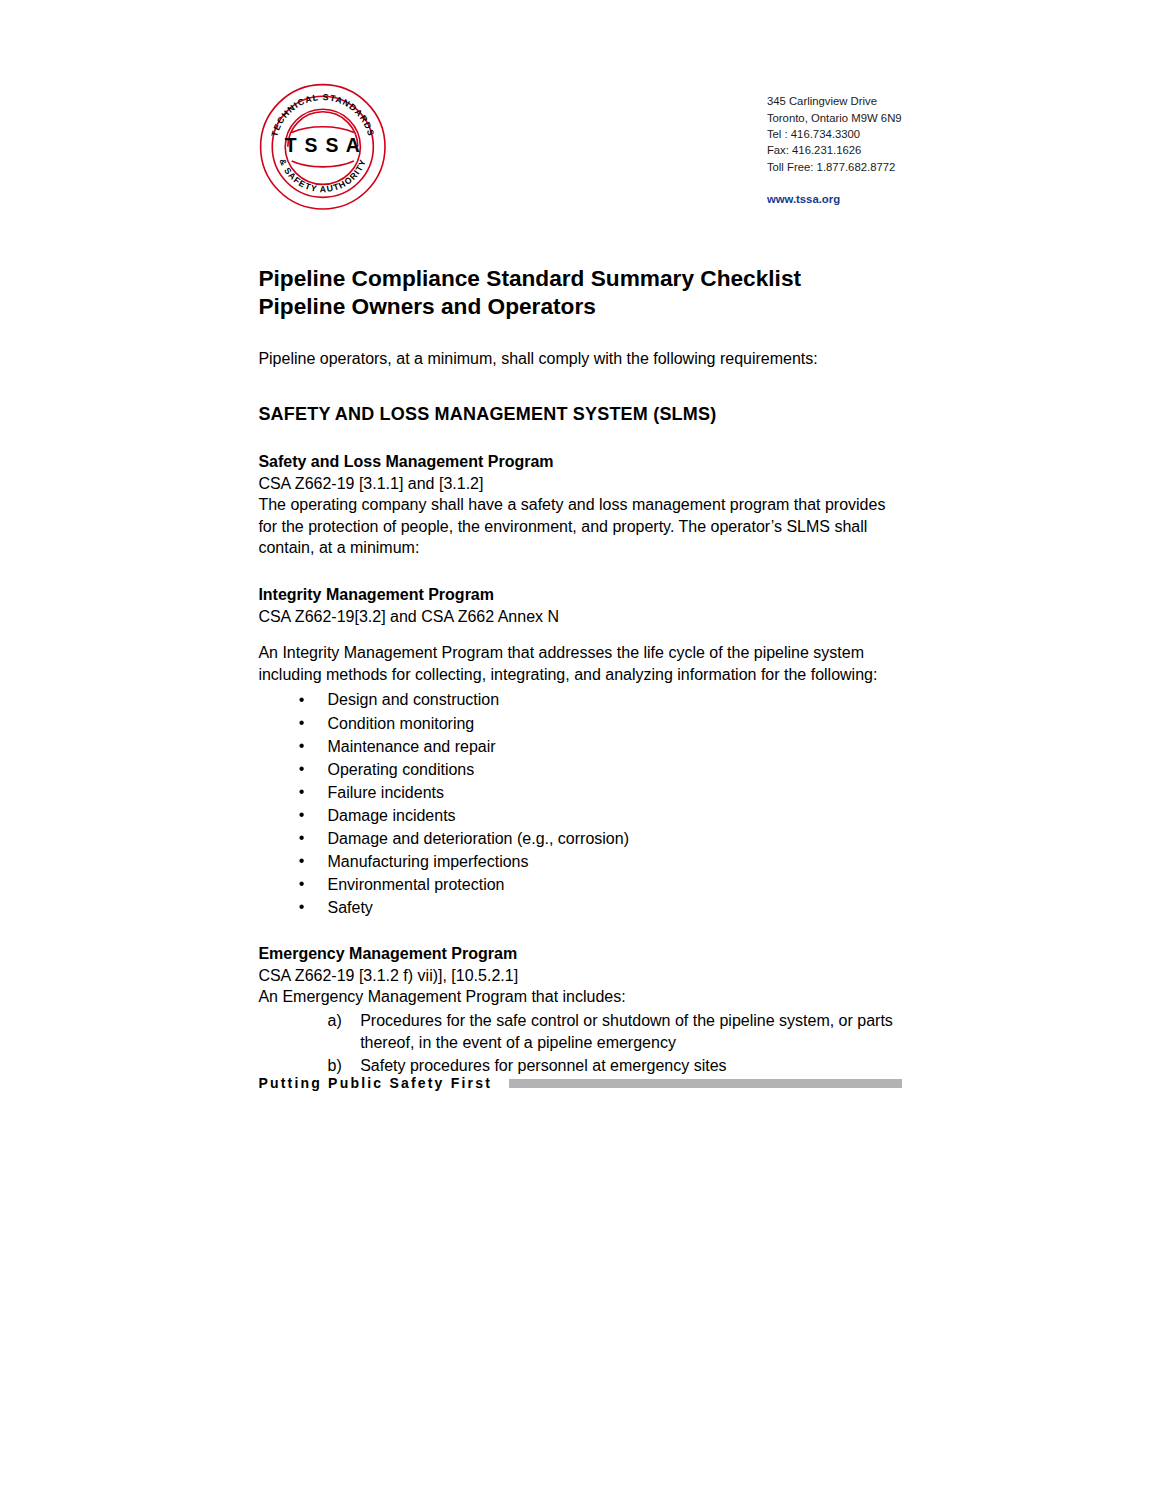TECHNICAL STANDARDS & SAFETY AUTHORITY T S S A
345 Carlingview Drive
Toronto, Ontario M9W 6N9
Tel : 416.734.3300
Fax: 416.231.1626
Toll Free: 1.877.682.8772
www.tssa.org
Pipeline Compliance Standard Summary Checklist
Pipeline Owners and Operators
Pipeline operators, at a minimum, shall comply with the following requirements:
SAFETY AND LOSS MANAGEMENT SYSTEM (SLMS)
Safety and Loss Management Program
CSA Z662-19 [3.1.1] and [3.1.2]
The operating company shall have a safety and loss management program that provides for the protection of people, the environment, and property. The operator’s SLMS shall contain, at a minimum:
Integrity Management Program
CSA Z662-19[3.2] and CSA Z662 Annex N
An Integrity Management Program that addresses the life cycle of the pipeline system including methods for collecting, integrating, and analyzing information for the following:
Design and construction
Condition monitoring
Maintenance and repair
Operating conditions
Failure incidents
Damage incidents
Damage and deterioration (e.g., corrosion)
Manufacturing imperfections
Environmental protection
Safety
Emergency Management Program
CSA Z662-19 [3.1.2 f) vii)], [10.5.2.1]
An Emergency Management Program that includes:
Procedures for the safe control or shutdown of the pipeline system, or parts thereof, in the event of a pipeline emergency
Safety procedures for personnel at emergency sites
Putting Public Safety First